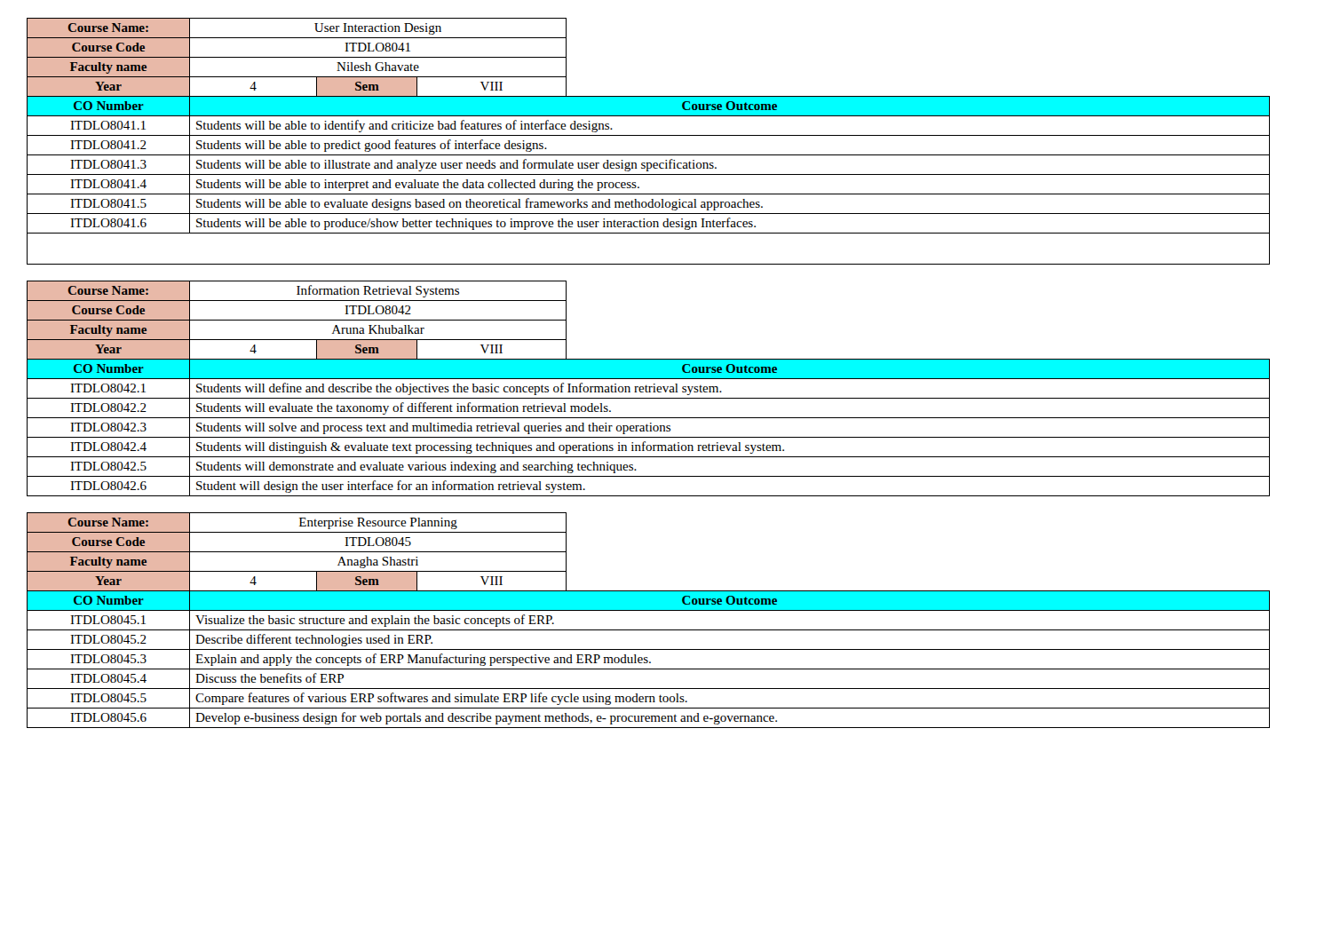| Course Name: | User Interaction Design | |
| Course Code | ITDLO8041 | |
| Faculty name | Nilesh Ghavate | |
| Year | 4 | Sem | VIII | |
| CO Number | Course Outcome |
| ITDLO8041.1 | Students will be able to identify and criticize bad features of interface designs. |
| ITDLO8041.2 | Students will be able to predict good features of interface designs. |
| ITDLO8041.3 | Students will be able to illustrate and analyze user needs and formulate user design specifications. |
| ITDLO8041.4 | Students will be able to interpret and evaluate the data collected during the process. |
| ITDLO8041.5 | Students will be able to evaluate designs based on theoretical frameworks and methodological approaches. |
| ITDLO8041.6 | Students will be able to produce/show better techniques to improve the user interaction design Interfaces. |
| Course Name: | Information Retrieval Systems | |
| Course Code | ITDLO8042 | |
| Faculty name | Aruna Khubalkar | |
| Year | 4 | Sem | VIII | |
| CO Number | Course Outcome |
| ITDLO8042.1 | Students will define and describe the objectives the basic concepts of Information retrieval system. |
| ITDLO8042.2 | Students will evaluate the taxonomy of different information retrieval models. |
| ITDLO8042.3 | Students will solve and process text and multimedia retrieval queries and their operations |
| ITDLO8042.4 | Students will distinguish & evaluate text processing techniques and operations in information retrieval system. |
| ITDLO8042.5 | Students will demonstrate and evaluate various indexing and searching techniques. |
| ITDLO8042.6 | Student will design the user interface for an information retrieval system. |
| Course Name: | Enterprise Resource Planning | |
| Course Code | ITDLO8045 | |
| Faculty name | Anagha Shastri | |
| Year | 4 | Sem | VIII | |
| CO Number | Course Outcome |
| ITDLO8045.1 | Visualize the basic structure and explain the basic concepts of ERP. |
| ITDLO8045.2 | Describe different technologies used in ERP. |
| ITDLO8045.3 | Explain and apply the concepts of ERP Manufacturing perspective and ERP modules. |
| ITDLO8045.4 | Discuss the benefits of ERP |
| ITDLO8045.5 | Compare features of various ERP softwares and simulate ERP life cycle using modern tools. |
| ITDLO8045.6 | Develop e-business design for web portals and describe payment methods, e- procurement and e-governance. |